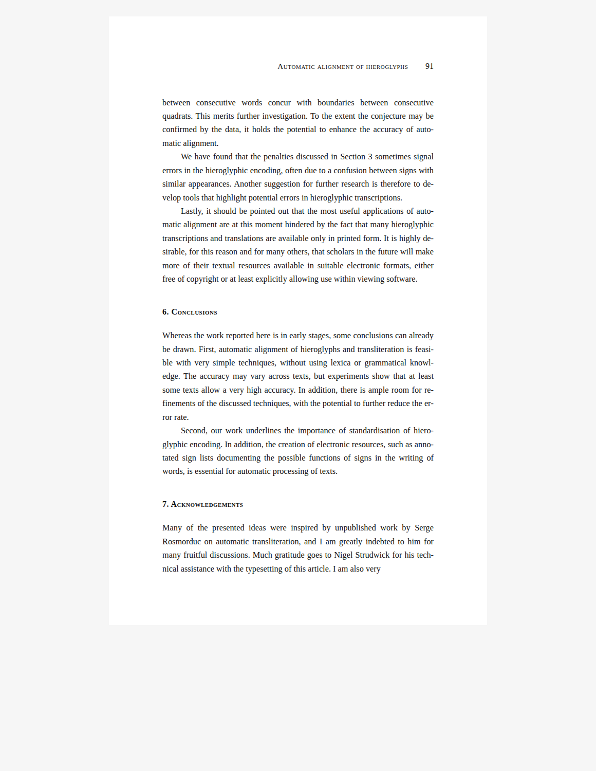Automatic alignment of hieroglyphs 91
between consecutive words concur with boundaries between consecutive quadrats. This merits further investigation. To the extent the conjecture may be confirmed by the data, it holds the potential to enhance the accuracy of automatic alignment.
We have found that the penalties discussed in Section 3 sometimes signal errors in the hieroglyphic encoding, often due to a confusion between signs with similar appearances. Another suggestion for further research is therefore to develop tools that highlight potential errors in hieroglyphic transcriptions.
Lastly, it should be pointed out that the most useful applications of automatic alignment are at this moment hindered by the fact that many hieroglyphic transcriptions and translations are available only in printed form. It is highly desirable, for this reason and for many others, that scholars in the future will make more of their textual resources available in suitable electronic formats, either free of copyright or at least explicitly allowing use within viewing software.
6. Conclusions
Whereas the work reported here is in early stages, some conclusions can already be drawn. First, automatic alignment of hieroglyphs and transliteration is feasible with very simple techniques, without using lexica or grammatical knowledge. The accuracy may vary across texts, but experiments show that at least some texts allow a very high accuracy. In addition, there is ample room for refinements of the discussed techniques, with the potential to further reduce the error rate.
Second, our work underlines the importance of standardisation of hieroglyphic encoding. In addition, the creation of electronic resources, such as annotated sign lists documenting the possible functions of signs in the writing of words, is essential for automatic processing of texts.
7. Acknowledgements
Many of the presented ideas were inspired by unpublished work by Serge Rosmorduc on automatic transliteration, and I am greatly indebted to him for many fruitful discussions. Much gratitude goes to Nigel Strudwick for his technical assistance with the typesetting of this article. I am also very